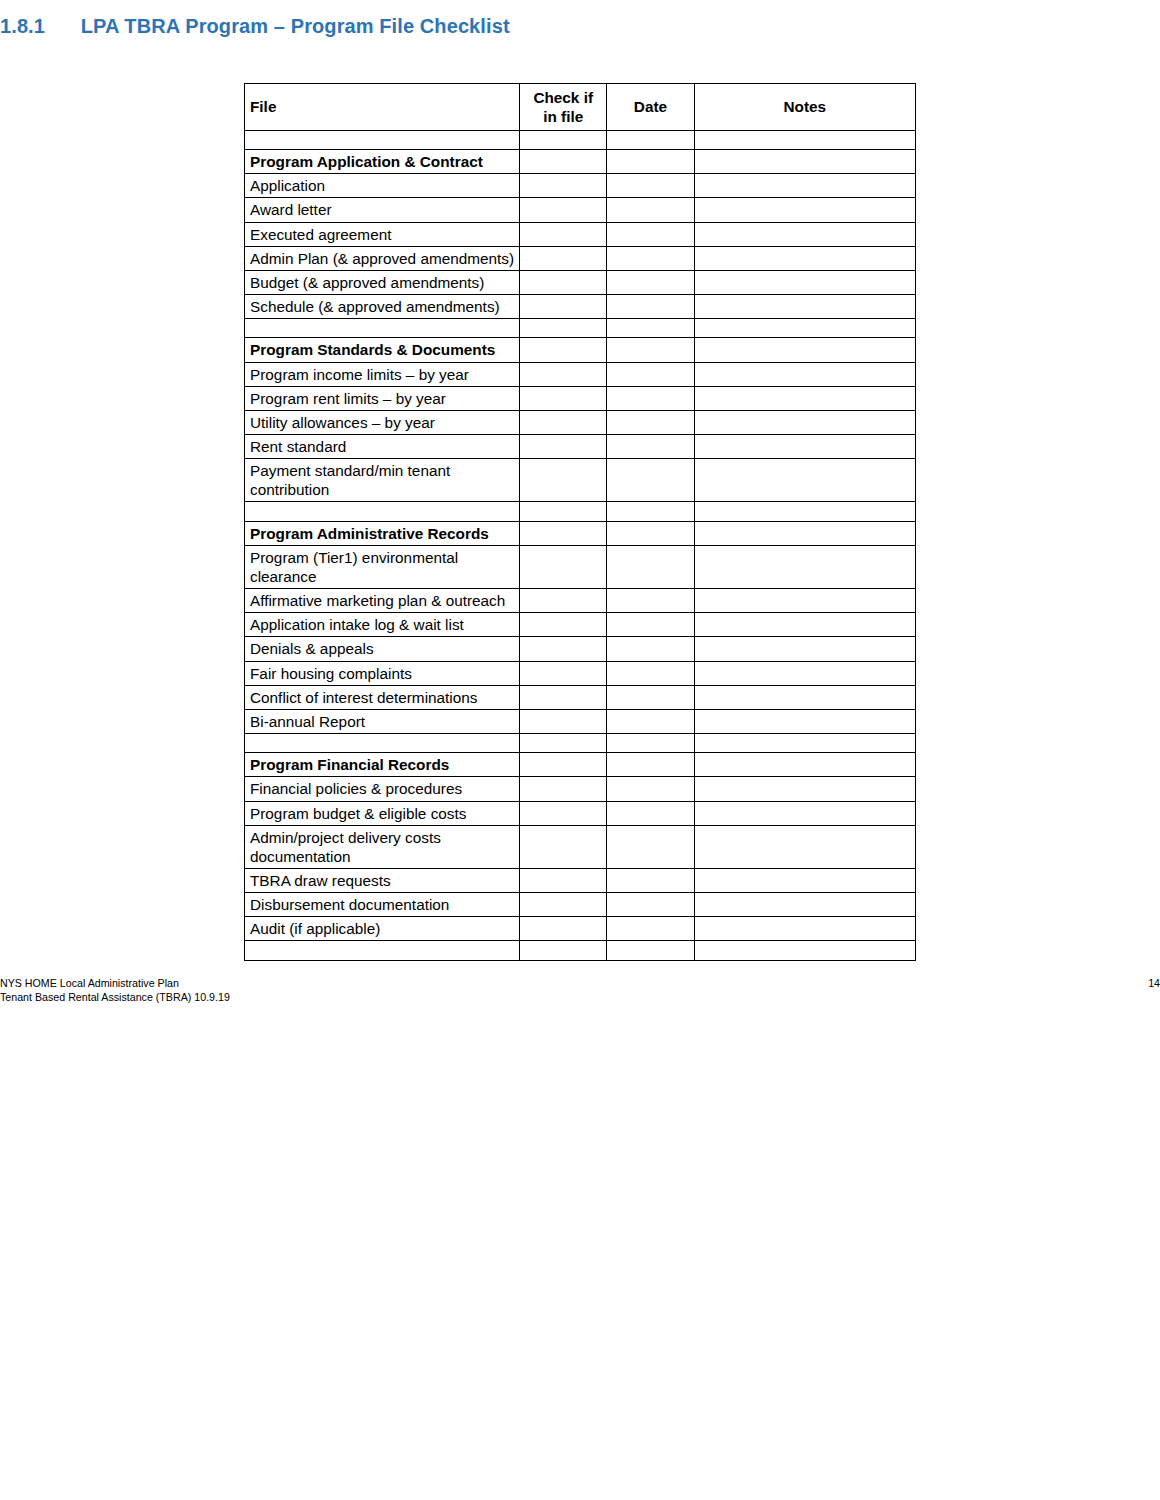1.8.1 LPA TBRA Program – Program File Checklist
| File | Check if in file | Date | Notes |
| --- | --- | --- | --- |
| Program Application & Contract | | | |
| Application | | | |
| Award letter | | | |
| Executed agreement | | | |
| Admin Plan (& approved amendments) | | | |
| Budget (& approved amendments) | | | |
| Schedule (& approved amendments) | | | |
| Program Standards & Documents | | | |
| Program income limits – by year | | | |
| Program rent limits – by year | | | |
| Utility allowances – by year | | | |
| Rent standard | | | |
| Payment standard/min tenant contribution | | | |
| Program Administrative Records | | | |
| Program (Tier1) environmental clearance | | | |
| Affirmative marketing plan & outreach | | | |
| Application intake log & wait list | | | |
| Denials & appeals | | | |
| Fair housing complaints | | | |
| Conflict of interest determinations | | | |
| Bi-annual Report | | | |
| Program Financial Records | | | |
| Financial policies & procedures | | | |
| Program budget & eligible costs | | | |
| Admin/project delivery costs documentation | | | |
| TBRA draw requests | | | |
| Disbursement documentation | | | |
| Audit (if applicable) | | | |
NYS HOME Local Administrative Plan
Tenant Based Rental Assistance (TBRA) 10.9.19
14